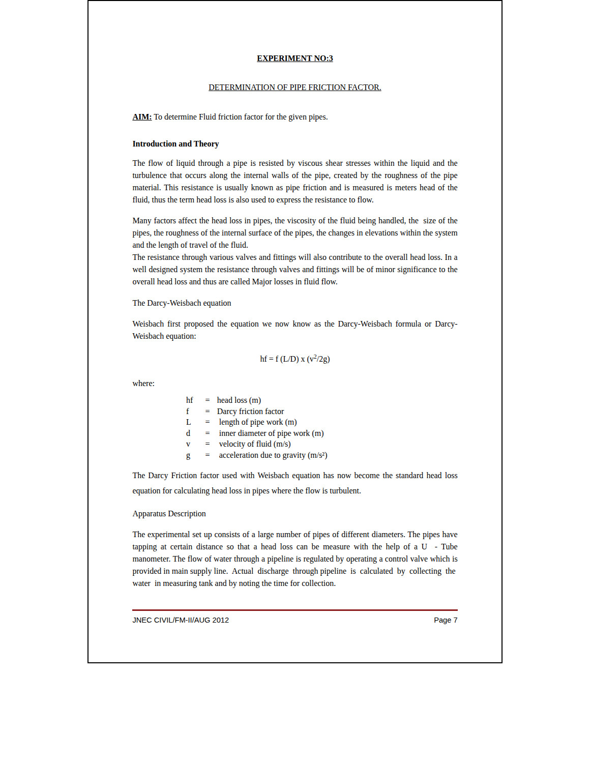EXPERIMENT NO:3
DETERMINATION OF PIPE FRICTION FACTOR.
AIM: To determine Fluid friction factor for the given pipes.
Introduction and Theory
The flow of liquid through a pipe is resisted by viscous shear stresses within the liquid and the turbulence that occurs along the internal walls of the pipe, created by the roughness of the pipe material. This resistance is usually known as pipe friction and is measured is meters head of the fluid, thus the term head loss is also used to express the resistance to flow.
Many factors affect the head loss in pipes, the viscosity of the fluid being handled, the size of the pipes, the roughness of the internal surface of the pipes, the changes in elevations within the system and the length of travel of the fluid.
The resistance through various valves and fittings will also contribute to the overall head loss. In a well designed system the resistance through valves and fittings will be of minor significance to the overall head loss and thus are called Major losses in fluid flow.
The Darcy-Weisbach equation
Weisbach first proposed the equation we now know as the Darcy-Weisbach formula or Darcy-Weisbach equation:
hf = f (L/D) x (v2/2g)
where:
hf = head loss (m)
f = Darcy friction factor
L = length of pipe work (m)
d = inner diameter of pipe work (m)
v = velocity of fluid (m/s)
g = acceleration due to gravity (m/s²)
The Darcy Friction factor used with Weisbach equation has now become the standard head loss equation for calculating head loss in pipes where the flow is turbulent.
Apparatus Description
The experimental set up consists of a large number of pipes of different diameters. The pipes have tapping at certain distance so that a head loss can be measure with the help of a U - Tube manometer. The flow of water through a pipeline is regulated by operating a control valve which is provided in main supply line. Actual discharge through pipeline is calculated by collecting the water in measuring tank and by noting the time for collection.
JNEC CIVIL/FM-II/AUG 2012 Page 7